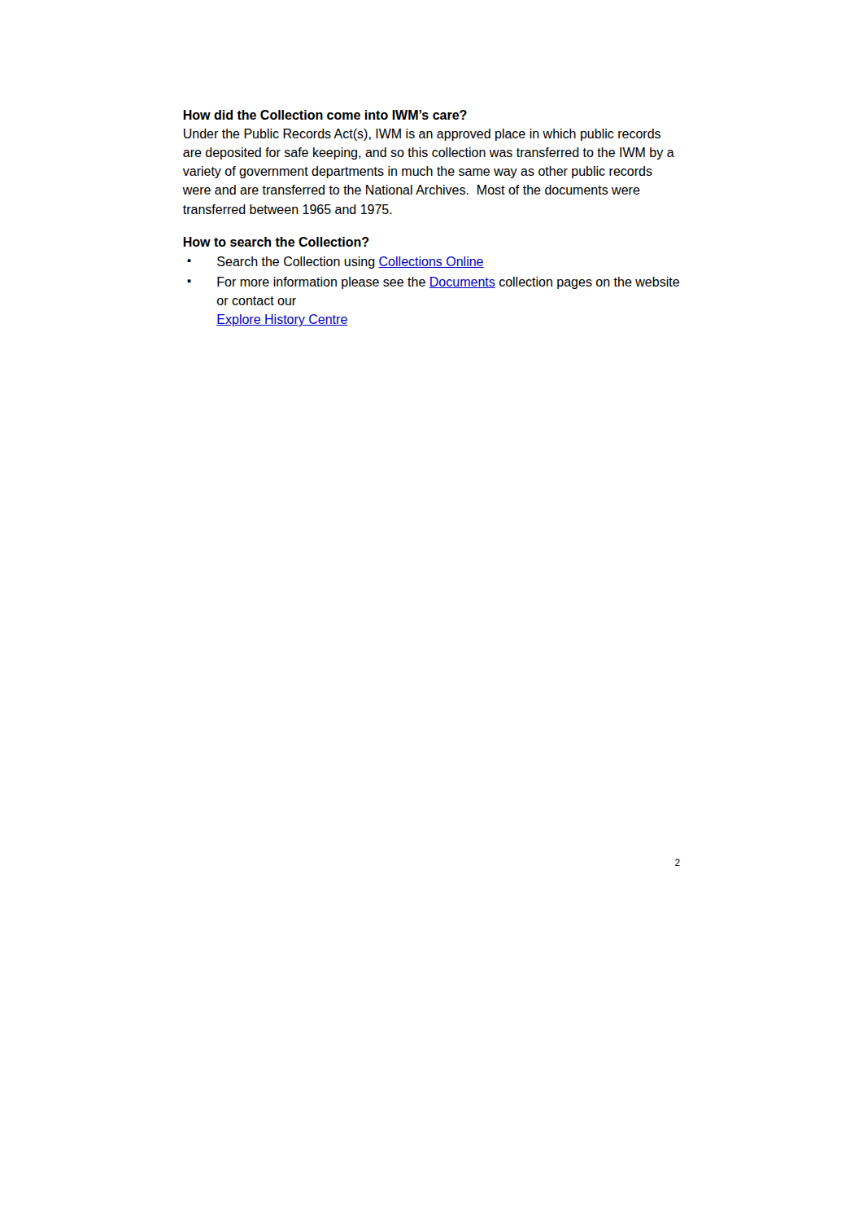How did the Collection come into IWM’s care?
Under the Public Records Act(s), IWM is an approved place in which public records are deposited for safe keeping, and so this collection was transferred to the IWM by a variety of government departments in much the same way as other public records were and are transferred to the National Archives. Most of the documents were transferred between 1965 and 1975.
How to search the Collection?
Search the Collection using Collections Online
For more information please see the Documents collection pages on the website or contact our Explore History Centre
2